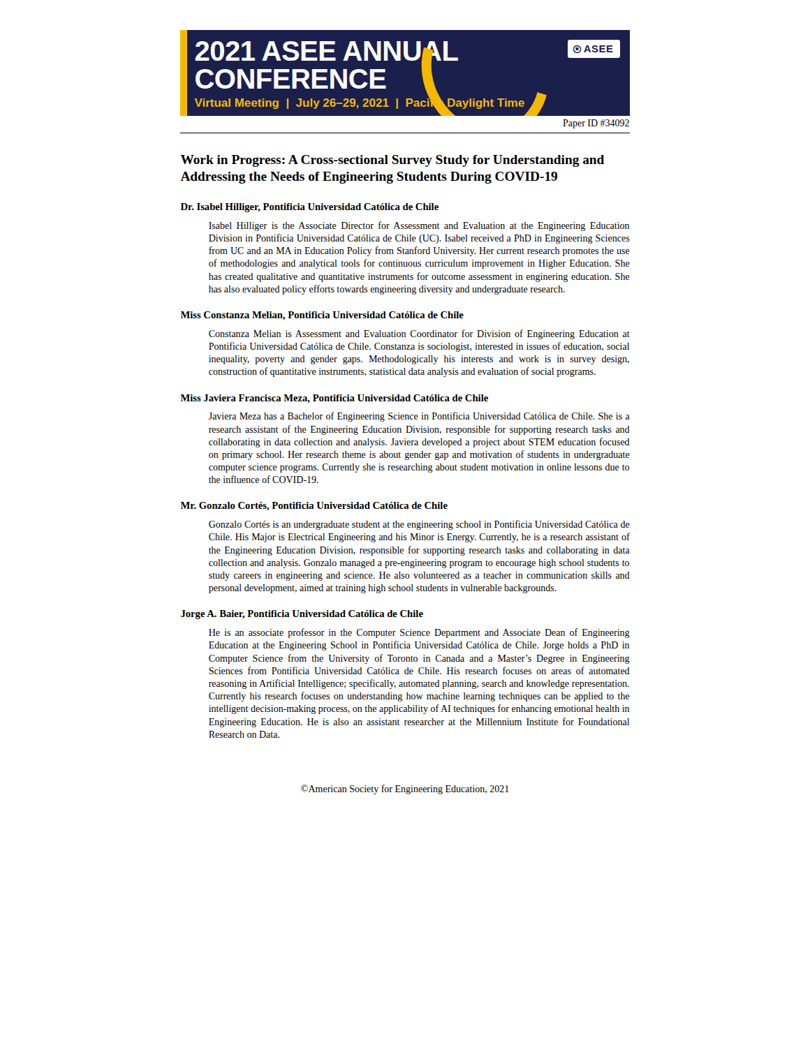⦿ASEE
2021 ASEE ANNUAL CONFERENCE
Virtual Meeting | July 26–29, 2021 | Pacific Daylight Time
Paper ID #34092
Work in Progress: A Cross-sectional Survey Study for Understanding and Addressing the Needs of Engineering Students During COVID-19
Dr. Isabel Hilliger, Pontificia Universidad Católica de Chile
Isabel Hilliger is the Associate Director for Assessment and Evaluation at the Engineering Education Division in Pontificia Universidad Católica de Chile (UC). Isabel received a PhD in Engineering Sciences from UC and an MA in Education Policy from Stanford University. Her current research promotes the use of methodologies and analytical tools for continuous curriculum improvement in Higher Education. She has created qualitative and quantitative instruments for outcome assessment in enginering education. She has also evaluated policy efforts towards engineering diversity and undergraduate research.
Miss Constanza Melian, Pontificia Universidad Católica de Chile
Constanza Melian is Assessment and Evaluation Coordinator for Division of Engineering Education at Pontificia Universidad Católica de Chile. Constanza is sociologist, interested in issues of education, social inequality, poverty and gender gaps. Methodologically his interests and work is in survey design, construction of quantitative instruments, statistical data analysis and evaluation of social programs.
Miss Javiera Francisca Meza, Pontificia Universidad Católica de Chile
Javiera Meza has a Bachelor of Engineering Science in Pontificia Universidad Católica de Chile. She is a research assistant of the Engineering Education Division, responsible for supporting research tasks and collaborating in data collection and analysis. Javiera developed a project about STEM education focused on primary school. Her research theme is about gender gap and motivation of students in undergraduate computer science programs. Currently she is researching about student motivation in online lessons due to the influence of COVID-19.
Mr. Gonzalo Cortés, Pontificia Universidad Católica de Chile
Gonzalo Cortés is an undergraduate student at the engineering school in Pontificia Universidad Católica de Chile. His Major is Electrical Engineering and his Minor is Energy. Currently, he is a research assistant of the Engineering Education Division, responsible for supporting research tasks and collaborating in data collection and analysis. Gonzalo managed a pre-engineering program to encourage high school students to study careers in engineering and science. He also volunteered as a teacher in communication skills and personal development, aimed at training high school students in vulnerable backgrounds.
Jorge A. Baier, Pontificia Universidad Católica de Chile
He is an associate professor in the Computer Science Department and Associate Dean of Engineering Education at the Engineering School in Pontificia Universidad Católica de Chile. Jorge holds a PhD in Computer Science from the University of Toronto in Canada and a Master’s Degree in Engineering Sciences from Pontificia Universidad Católica de Chile. His research focuses on areas of automated reasoning in Artificial Intelligence; specifically, automated planning, search and knowledge representation. Currently his research focuses on understanding how machine learning techniques can be applied to the intelligent decision-making process, on the applicability of AI techniques for enhancing emotional health in Engineering Education. He is also an assistant researcher at the Millennium Institute for Foundational Research on Data.
©American Society for Engineering Education, 2021